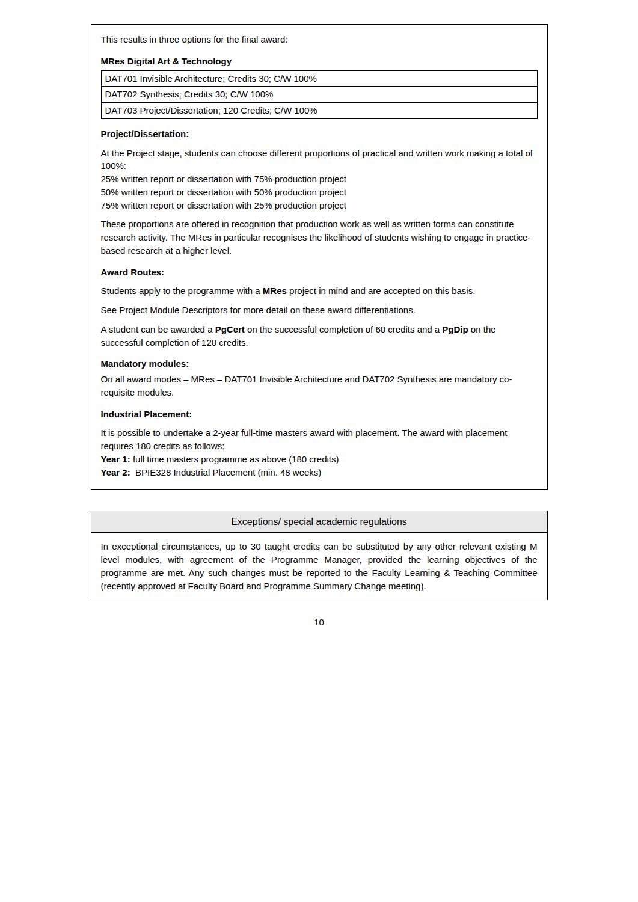This results in three options for the final award:
MRes Digital Art & Technology
| DAT701 Invisible Architecture; Credits 30; C/W 100% |
| DAT702 Synthesis; Credits 30; C/W 100% |
| DAT703 Project/Dissertation; 120 Credits; C/W 100% |
Project/Dissertation:
At the Project stage, students can choose different proportions of practical and written work making a total of 100%:
25% written report or dissertation with 75% production project
50% written report or dissertation with 50% production project
75% written report or dissertation with 25% production project
These proportions are offered in recognition that production work as well as written forms can constitute research activity. The MRes in particular recognises the likelihood of students wishing to engage in practice-based research at a higher level.
Award Routes:
Students apply to the programme with a MRes project in mind and are accepted on this basis.
See Project Module Descriptors for more detail on these award differentiations.
A student can be awarded a PgCert on the successful completion of 60 credits and a PgDip on the successful completion of 120 credits.
Mandatory modules:
On all award modes – MRes – DAT701 Invisible Architecture and DAT702 Synthesis are mandatory co-requisite modules.
Industrial Placement:
It is possible to undertake a 2-year full-time masters award with placement. The award with placement requires 180 credits as follows:
Year 1: full time masters programme as above (180 credits)
Year 2: BPIE328 Industrial Placement (min. 48 weeks)
Exceptions/ special academic regulations
In exceptional circumstances, up to 30 taught credits can be substituted by any other relevant existing M level modules, with agreement of the Programme Manager, provided the learning objectives of the programme are met. Any such changes must be reported to the Faculty Learning & Teaching Committee (recently approved at Faculty Board and Programme Summary Change meeting).
10